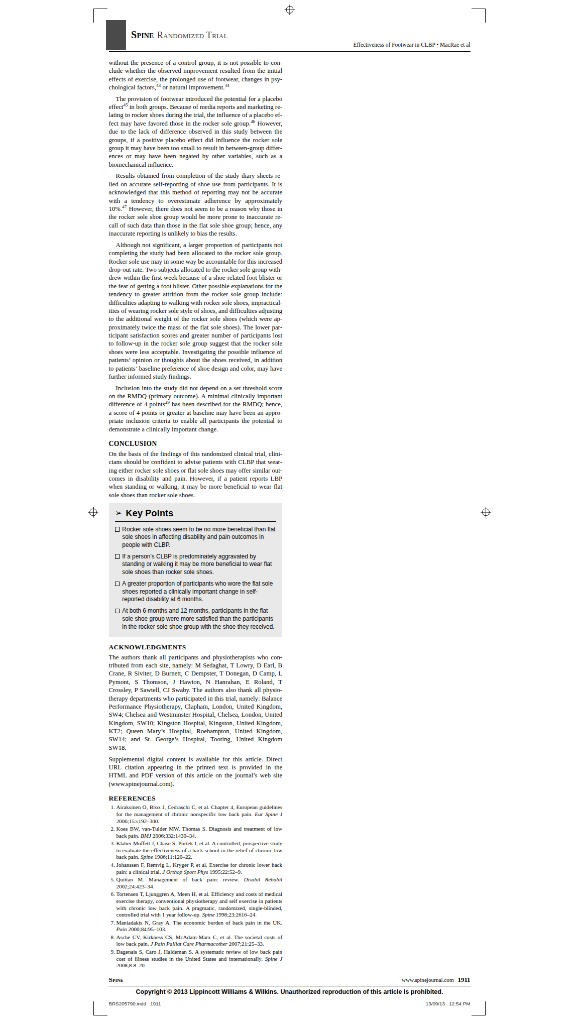Spine Randomized Trial
Effectiveness of Footwear in CLBP • MacRae et al
without the presence of a control group, it is not possible to conclude whether the observed improvement resulted from the initial effects of exercise, the prolonged use of footwear, changes in psychological factors,43 or natural improvement.44
The provision of footwear introduced the potential for a placebo effect45 in both groups. Because of media reports and marketing relating to rocker shoes during the trial, the influence of a placebo effect may have favored those in the rocker sole group.46 However, due to the lack of difference observed in this study between the groups, if a positive placebo effect did influence the rocker sole group it may have been too small to result in between-group differences or may have been negated by other variables, such as a biomechanical influence.
Results obtained from completion of the study diary sheets relied on accurate self-reporting of shoe use from participants. It is acknowledged that this method of reporting may not be accurate with a tendency to overestimate adherence by approximately 10%.47 However, there does not seem to be a reason why those in the rocker sole shoe group would be more prone to inaccurate recall of such data than those in the flat sole shoe group; hence, any inaccurate reporting is unlikely to bias the results.
Although not significant, a larger proportion of participants not completing the study had been allocated to the rocker sole group. Rocker sole use may in some way be accountable for this increased drop-out rate. Two subjects allocated to the rocker sole group withdrew within the first week because of a shoe-related foot blister or the fear of getting a foot blister. Other possible explanations for the tendency to greater attrition from the rocker sole group include: difficulties adapting to walking with rocker sole shoes, impracticalities of wearing rocker sole style of shoes, and difficulties adjusting to the additional weight of the rocker sole shoes (which were approximately twice the mass of the flat sole shoes). The lower participant satisfaction scores and greater number of participants lost to follow-up in the rocker sole group suggest that the rocker sole shoes were less acceptable. Investigating the possible influence of patients’ opinion or thoughts about the shoes received, in addition to patients’ baseline preference of shoe design and color, may have further informed study findings.
Inclusion into the study did not depend on a set threshold score on the RMDQ (primary outcome). A minimal clinically important difference of 4 points29 has been described for the RMDQ; hence, a score of 4 points or greater at baseline may have been an appropriate inclusion criteria to enable all participants the potential to demonstrate a clinically important change.
Conclusion
On the basis of the findings of this randomized clinical trial, clinicians should be confident to advise patients with CLBP that wearing either rocker sole shoes or flat sole shoes may offer similar outcomes in disability and pain. However, if a patient reports LBP when standing or walking, it may be more beneficial to wear flat sole shoes than rocker sole shoes.
➢
Key Points
Rocker sole shoes seem to be no more beneficial than flat sole shoes in affecting disability and pain outcomes in people with CLBP.
If a person’s CLBP is predominately aggravated by standing or walking it may be more beneficial to wear flat sole shoes than rocker sole shoes.
A greater proportion of participants who wore the flat sole shoes reported a clinically important change in self-reported disability at 6 months.
At both 6 months and 12 months, participants in the flat sole shoe group were more satisfied than the participants in the rocker sole shoe group with the shoe they received.
Acknowledgments
The authors thank all participants and physiotherapists who contributed from each site, namely: M Sedaghat, T Lowry, D Earl, B Crane, R Siviter, D Burnett, C Dempster, T Donegan, D Camp, L Pymont, S Thomson, J Hawton, N Hanrahan, E Roland, T Crossley, P Sawtell, CJ Swaby. The authors also thank all physiotherapy departments who participated in this trial, namely: Balance Performance Physiotherapy, Clapham, London, United Kingdom, SW4; Chelsea and Westminster Hospital, Chelsea, London, United Kingdom, SW10; Kingston Hospital, Kingston, United Kingdom, KT2; Queen Mary’s Hospital, Roehampton, United Kingdom, SW14; and St. George’s Hospital, Tooting, United Kingdom SW18.
Supplemental digital content is available for this article. Direct URL citation appearing in the printed text is provided in the HTML and PDF version of this article on the journal’s web site (www.spinejournal.com).
References
Airaksinen O, Brox J, Cedraschi C, et al. Chapter 4, European guidelines for the management of chronic nonspecific low back pain. Eur Spine J 2006;15:s192–300.
Koes BW, van-Tulder MW, Thomas S. Diagnosis and treatment of low back pain. BMJ 2006;332:1430–34.
Klaber Moffett J, Chase S, Portek I, et al. A controlled, prospective study to evaluate the effectiveness of a back school in the relief of chronic low back pain. Spine 1986;11:120–22.
Johanssen F, Remvig L, Kryger P, et al. Exercise for chronic lower back pain: a clinical trial. J Orthop Sport Phys 1995;22:52–9.
Quittan M. Management of back pain: review. Disabil Rehabil 2002;24:423–34.
Tortensen T, Ljunggren A, Meen H, et al. Efficiency and costs of medical exercise therapy, conventional physiotherapy and self exercise in patients with chronic low back pain. A pragmatic, randomized, single-blinded, controlled trial with 1 year follow-up. Spine 1998;23:2616–24.
Maniadakis N, Gray A. The economic burden of back pain in the UK. Pain 2000;84:95–103.
Asche CV, Kirkness CS, McAdam-Marx C, et al. The societal costs of low back pain. J Pain Palliat Care Pharmacother 2007;21:25–33.
Dagenais S, Caro J, Haldeman S. A systematic review of low back pain cost of illness studies in the United States and internationally. Spine J 2008;8:8–20.
Spine www.spinejournal.com 1911
Copyright © 2013 Lippincott Williams & Wilkins. Unauthorized reproduction of this article is prohibited.
BRS205790.indd 1911 13/09/13 12:54 PM